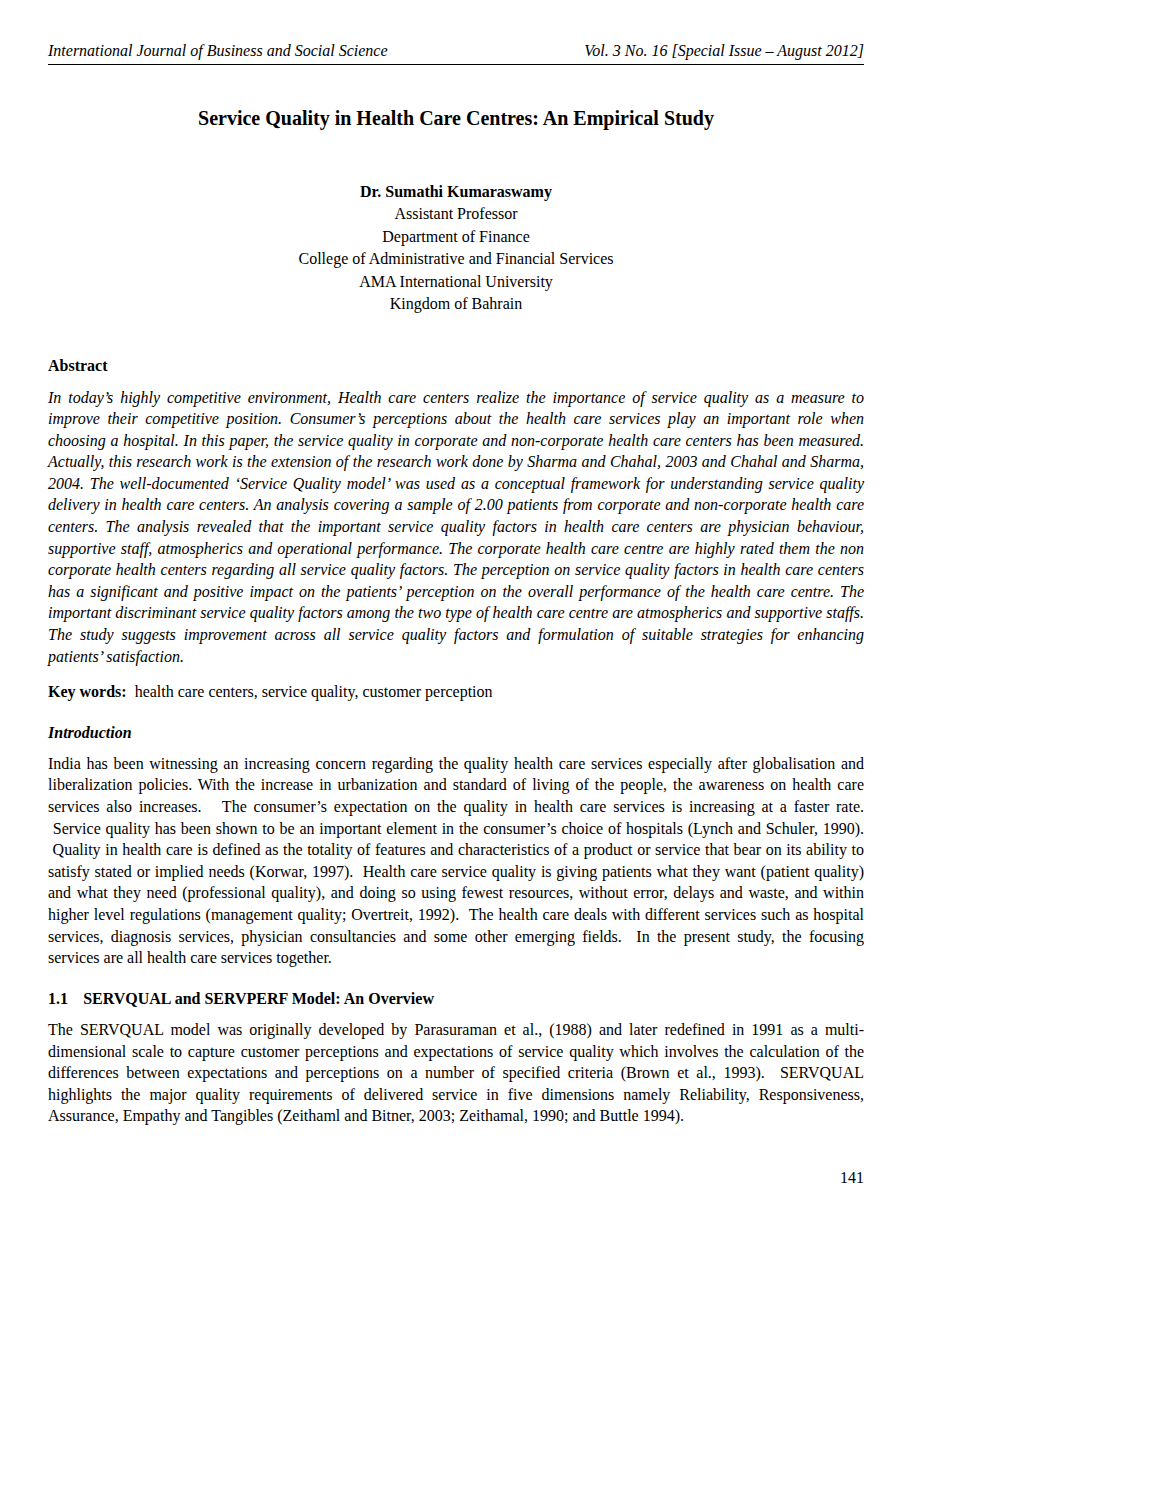International Journal of Business and Social Science Vol. 3 No. 16 [Special Issue – August 2012]
Service Quality in Health Care Centres: An Empirical Study
Dr. Sumathi Kumaraswamy
Assistant Professor
Department of Finance
College of Administrative and Financial Services
AMA International University
Kingdom of Bahrain
Abstract
In today’s highly competitive environment, Health care centers realize the importance of service quality as a measure to improve their competitive position. Consumer’s perceptions about the health care services play an important role when choosing a hospital. In this paper, the service quality in corporate and non-corporate health care centers has been measured. Actually, this research work is the extension of the research work done by Sharma and Chahal, 2003 and Chahal and Sharma, 2004. The well-documented ‘Service Quality model’ was used as a conceptual framework for understanding service quality delivery in health care centers. An analysis covering a sample of 2.00 patients from corporate and non-corporate health care centers. The analysis revealed that the important service quality factors in health care centers are physician behaviour, supportive staff, atmospherics and operational performance. The corporate health care centre are highly rated them the non corporate health centers regarding all service quality factors. The perception on service quality factors in health care centers has a significant and positive impact on the patients’ perception on the overall performance of the health care centre. The important discriminant service quality factors among the two type of health care centre are atmospherics and supportive staffs. The study suggests improvement across all service quality factors and formulation of suitable strategies for enhancing patients’ satisfaction.
Key words: health care centers, service quality, customer perception
Introduction
India has been witnessing an increasing concern regarding the quality health care services especially after globalisation and liberalization policies. With the increase in urbanization and standard of living of the people, the awareness on health care services also increases. The consumer’s expectation on the quality in health care services is increasing at a faster rate. Service quality has been shown to be an important element in the consumer’s choice of hospitals (Lynch and Schuler, 1990). Quality in health care is defined as the totality of features and characteristics of a product or service that bear on its ability to satisfy stated or implied needs (Korwar, 1997). Health care service quality is giving patients what they want (patient quality) and what they need (professional quality), and doing so using fewest resources, without error, delays and waste, and within higher level regulations (management quality; Overtreit, 1992). The health care deals with different services such as hospital services, diagnosis services, physician consultancies and some other emerging fields. In the present study, the focusing services are all health care services together.
1.1 SERVQUAL and SERVPERF Model: An Overview
The SERVQUAL model was originally developed by Parasuraman et al., (1988) and later redefined in 1991 as a multi-dimensional scale to capture customer perceptions and expectations of service quality which involves the calculation of the differences between expectations and perceptions on a number of specified criteria (Brown et al., 1993). SERVQUAL highlights the major quality requirements of delivered service in five dimensions namely Reliability, Responsiveness, Assurance, Empathy and Tangibles (Zeithaml and Bitner, 2003; Zeithamal, 1990; and Buttle 1994).
141